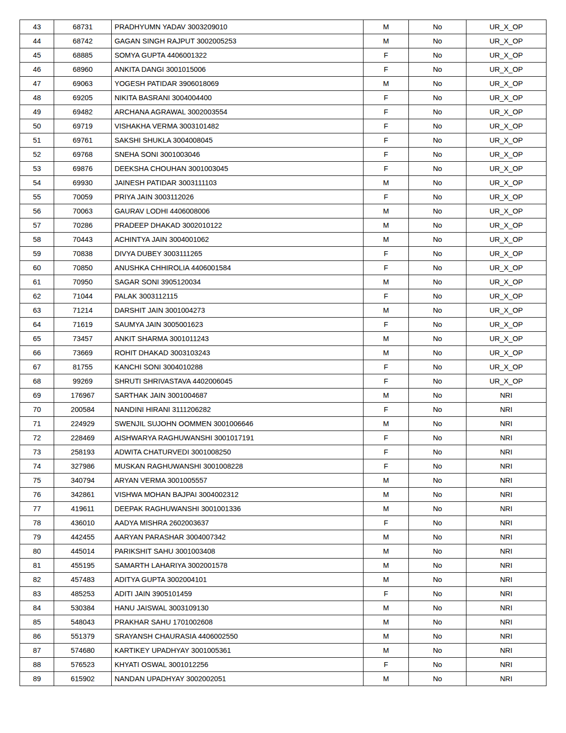| 43 | 68731 | PRADHYUMN YADAV 3003209010 | M | No | UR_X_OP |
| 44 | 68742 | GAGAN SINGH RAJPUT 3002005253 | M | No | UR_X_OP |
| 45 | 68885 | SOMYA GUPTA 4406001322 | F | No | UR_X_OP |
| 46 | 68960 | ANKITA DANGI 3001015006 | F | No | UR_X_OP |
| 47 | 69063 | YOGESH PATIDAR 3906018069 | M | No | UR_X_OP |
| 48 | 69205 | NIKITA BASRANI 3004004400 | F | No | UR_X_OP |
| 49 | 69482 | ARCHANA AGRAWAL 3002003554 | F | No | UR_X_OP |
| 50 | 69719 | VISHAKHA VERMA 3003101482 | F | No | UR_X_OP |
| 51 | 69761 | SAKSHI SHUKLA 3004008045 | F | No | UR_X_OP |
| 52 | 69768 | SNEHA SONI 3001003046 | F | No | UR_X_OP |
| 53 | 69876 | DEEKSHA CHOUHAN 3001003045 | F | No | UR_X_OP |
| 54 | 69930 | JAINESH PATIDAR 3003111103 | M | No | UR_X_OP |
| 55 | 70059 | PRIYA JAIN 3003112026 | F | No | UR_X_OP |
| 56 | 70063 | GAURAV LODHI 4406008006 | M | No | UR_X_OP |
| 57 | 70286 | PRADEEP DHAKAD 3002010122 | M | No | UR_X_OP |
| 58 | 70443 | ACHINTYA JAIN 3004001062 | M | No | UR_X_OP |
| 59 | 70838 | DIVYA DUBEY 3003111265 | F | No | UR_X_OP |
| 60 | 70850 | ANUSHKA CHHIROLIA 4406001584 | F | No | UR_X_OP |
| 61 | 70950 | SAGAR SONI 3905120034 | M | No | UR_X_OP |
| 62 | 71044 | PALAK 3003112115 | F | No | UR_X_OP |
| 63 | 71214 | DARSHIT JAIN 3001004273 | M | No | UR_X_OP |
| 64 | 71619 | SAUMYA JAIN 3005001623 | F | No | UR_X_OP |
| 65 | 73457 | ANKIT SHARMA 3001011243 | M | No | UR_X_OP |
| 66 | 73669 | ROHIT DHAKAD 3003103243 | M | No | UR_X_OP |
| 67 | 81755 | KANCHI SONI 3004010288 | F | No | UR_X_OP |
| 68 | 99269 | SHRUTI SHRIVASTAVA 4402006045 | F | No | UR_X_OP |
| 69 | 176967 | SARTHAK JAIN 3001004687 | M | No | NRI |
| 70 | 200584 | NANDINI HIRANI 3111206282 | F | No | NRI |
| 71 | 224929 | SWENJIL SUJOHN OOMMEN 3001006646 | M | No | NRI |
| 72 | 228469 | AISHWARYA RAGHUWANSHI 3001017191 | F | No | NRI |
| 73 | 258193 | ADWITA CHATURVEDI 3001008250 | F | No | NRI |
| 74 | 327986 | MUSKAN RAGHUWANSHI 3001008228 | F | No | NRI |
| 75 | 340794 | ARYAN VERMA 3001005557 | M | No | NRI |
| 76 | 342861 | VISHWA MOHAN BAJPAI 3004002312 | M | No | NRI |
| 77 | 419611 | DEEPAK RAGHUWANSHI 3001001336 | M | No | NRI |
| 78 | 436010 | AADYA MISHRA 2602003637 | F | No | NRI |
| 79 | 442455 | AARYAN PARASHAR 3004007342 | M | No | NRI |
| 80 | 445014 | PARIKSHIT SAHU 3001003408 | M | No | NRI |
| 81 | 455195 | SAMARTH LAHARIYA 3002001578 | M | No | NRI |
| 82 | 457483 | ADITYA GUPTA 3002004101 | M | No | NRI |
| 83 | 485253 | ADITI JAIN 3905101459 | F | No | NRI |
| 84 | 530384 | HANU JAISWAL 3003109130 | M | No | NRI |
| 85 | 548043 | PRAKHAR SAHU 1701002608 | M | No | NRI |
| 86 | 551379 | SRAYANSH CHAURASIA 4406002550 | M | No | NRI |
| 87 | 574680 | KARTIKEY UPADHYAY 3001005361 | M | No | NRI |
| 88 | 576523 | KHYATI OSWAL 3001012256 | F | No | NRI |
| 89 | 615902 | NANDAN UPADHYAY 3002002051 | M | No | NRI |